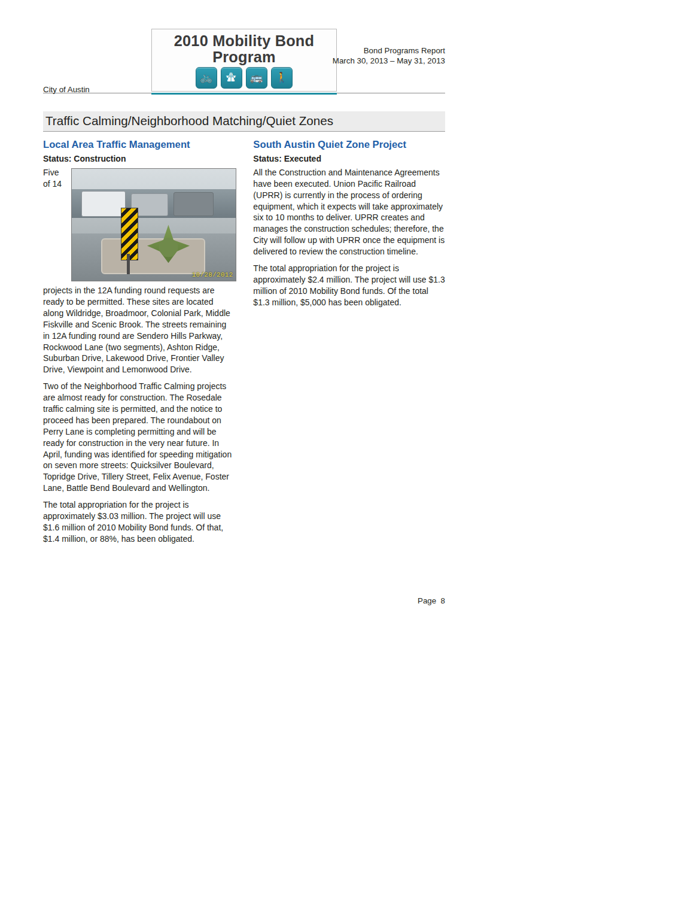2010 Mobility Bond Program
🚲
🛣
🚌
🚶
Bond Programs Report
March 30, 2013 – May 31, 2013
City of Austin
Traffic Calming/Neighborhood Matching/Quiet Zones
Local Area Traffic Management
Status: Construction
10/28/2012
Five of 14 projects in the 12A funding round requests are ready to be permitted. These sites are located along Wildridge, Broadmoor, Colonial Park, Middle Fiskville and Scenic Brook. The streets remaining in 12A funding round are Sendero Hills Parkway, Rockwood Lane (two segments), Ashton Ridge, Suburban Drive, Lakewood Drive, Frontier Valley Drive, Viewpoint and Lemonwood Drive.
Two of the Neighborhood Traffic Calming projects are almost ready for construction. The Rosedale traffic calming site is permitted, and the notice to proceed has been prepared. The roundabout on Perry Lane is completing permitting and will be ready for construction in the very near future. In April, funding was identified for speeding mitigation on seven more streets: Quicksilver Boulevard, Topridge Drive, Tillery Street, Felix Avenue, Foster Lane, Battle Bend Boulevard and Wellington.
The total appropriation for the project is approximately $3.03 million. The project will use $1.6 million of 2010 Mobility Bond funds. Of that, $1.4 million, or 88%, has been obligated.
South Austin Quiet Zone Project
Status: Executed
All the Construction and Maintenance Agreements have been executed. Union Pacific Railroad (UPRR) is currently in the process of ordering equipment, which it expects will take approximately six to 10 months to deliver. UPRR creates and manages the construction schedules; therefore, the City will follow up with UPRR once the equipment is delivered to review the construction timeline.
The total appropriation for the project is approximately $2.4 million. The project will use $1.3 million of 2010 Mobility Bond funds. Of the total $1.3 million, $5,000 has been obligated.
Page 8